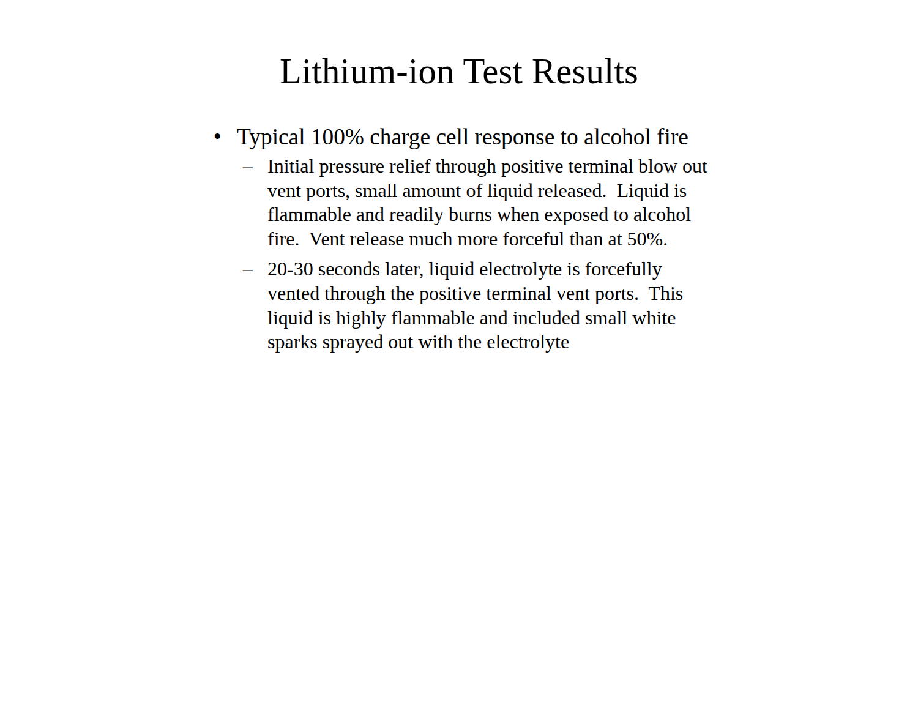Lithium-ion Test Results
•Typical 100% charge cell response to alcohol fire
–Initial pressure relief through positive terminal blow out vent ports, small amount of liquid released. Liquid is flammable and readily burns when exposed to alcohol fire. Vent release much more forceful than at 50%.
–20-30 seconds later, liquid electrolyte is forcefully vented through the positive terminal vent ports. This liquid is highly flammable and included small white sparks sprayed out with the electrolyte